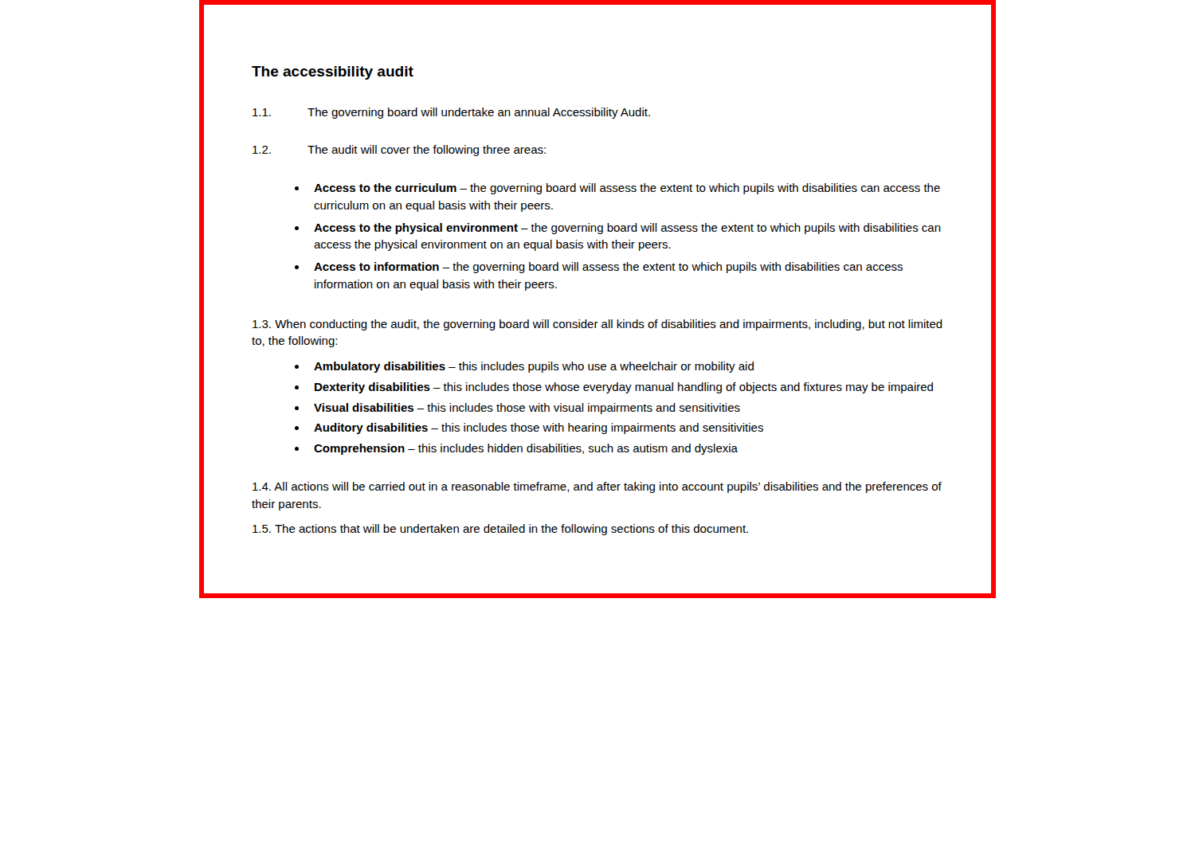The accessibility audit
1.1.
The governing board will undertake an annual Accessibility Audit.
1.2.
The audit will cover the following three areas:
Access to the curriculum – the governing board will assess the extent to which pupils with disabilities can access the curriculum on an equal basis with their peers.
Access to the physical environment – the governing board will assess the extent to which pupils with disabilities can access the physical environment on an equal basis with their peers.
Access to information – the governing board will assess the extent to which pupils with disabilities can access information on an equal basis with their peers.
1.3. When conducting the audit, the governing board will consider all kinds of disabilities and impairments, including, but not limited to, the following:
Ambulatory disabilities – this includes pupils who use a wheelchair or mobility aid
Dexterity disabilities – this includes those whose everyday manual handling of objects and fixtures may be impaired
Visual disabilities – this includes those with visual impairments and sensitivities
Auditory disabilities – this includes those with hearing impairments and sensitivities
Comprehension – this includes hidden disabilities, such as autism and dyslexia
1.4. All actions will be carried out in a reasonable timeframe, and after taking into account pupils’ disabilities and the preferences of their parents.
1.5. The actions that will be undertaken are detailed in the following sections of this document.